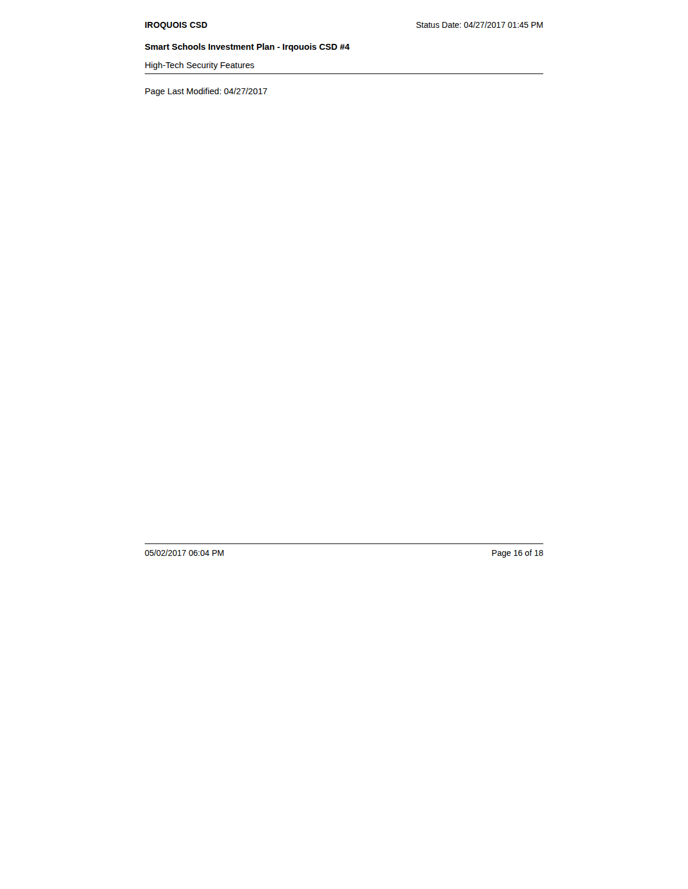IROQUOIS CSD
Status Date: 04/27/2017 01:45 PM
Smart Schools Investment Plan - Irqouois CSD #4
High-Tech Security Features
Page Last Modified: 04/27/2017
05/02/2017 06:04 PM
Page 16 of 18